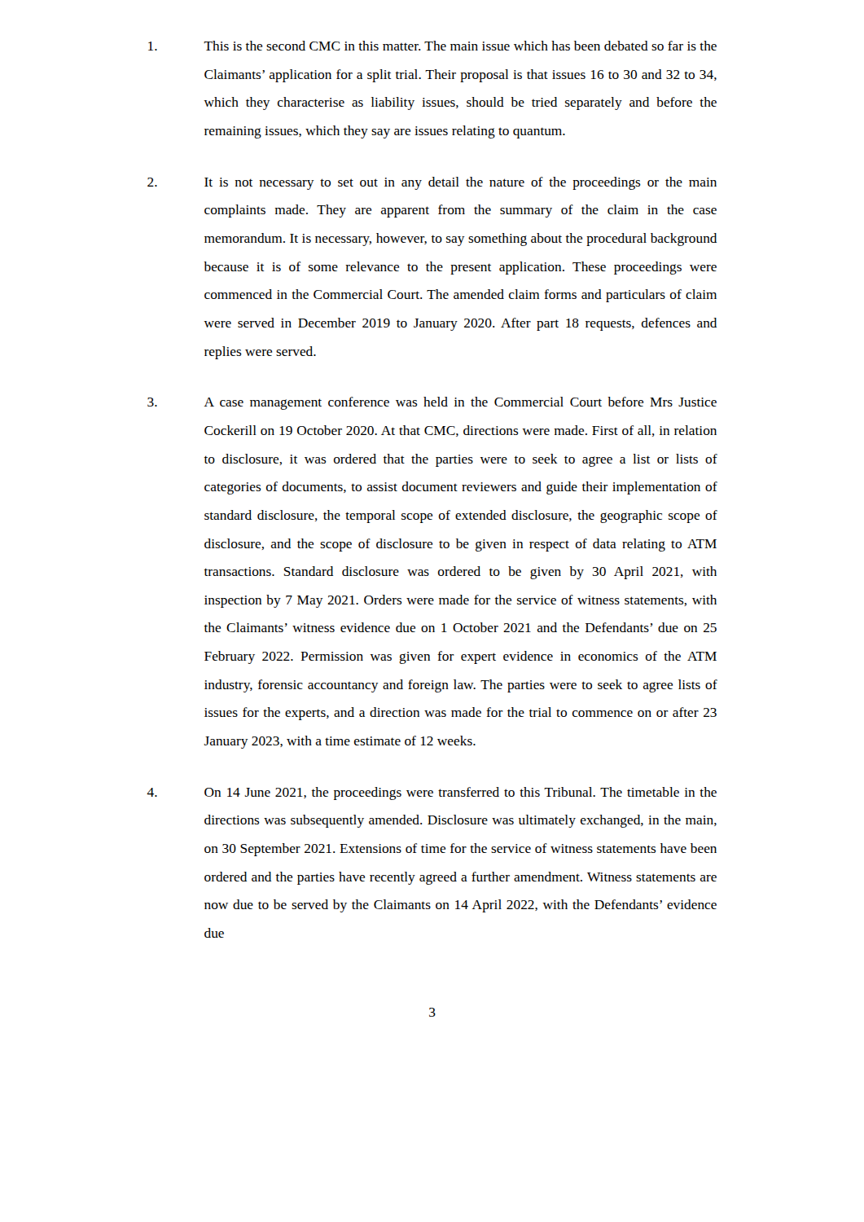This is the second CMC in this matter. The main issue which has been debated so far is the Claimants’ application for a split trial. Their proposal is that issues 16 to 30 and 32 to 34, which they characterise as liability issues, should be tried separately and before the remaining issues, which they say are issues relating to quantum.
It is not necessary to set out in any detail the nature of the proceedings or the main complaints made. They are apparent from the summary of the claim in the case memorandum. It is necessary, however, to say something about the procedural background because it is of some relevance to the present application. These proceedings were commenced in the Commercial Court. The amended claim forms and particulars of claim were served in December 2019 to January 2020. After part 18 requests, defences and replies were served.
A case management conference was held in the Commercial Court before Mrs Justice Cockerill on 19 October 2020. At that CMC, directions were made. First of all, in relation to disclosure, it was ordered that the parties were to seek to agree a list or lists of categories of documents, to assist document reviewers and guide their implementation of standard disclosure, the temporal scope of extended disclosure, the geographic scope of disclosure, and the scope of disclosure to be given in respect of data relating to ATM transactions. Standard disclosure was ordered to be given by 30 April 2021, with inspection by 7 May 2021. Orders were made for the service of witness statements, with the Claimants’ witness evidence due on 1 October 2021 and the Defendants’ due on 25 February 2022. Permission was given for expert evidence in economics of the ATM industry, forensic accountancy and foreign law. The parties were to seek to agree lists of issues for the experts, and a direction was made for the trial to commence on or after 23 January 2023, with a time estimate of 12 weeks.
On 14 June 2021, the proceedings were transferred to this Tribunal. The timetable in the directions was subsequently amended. Disclosure was ultimately exchanged, in the main, on 30 September 2021. Extensions of time for the service of witness statements have been ordered and the parties have recently agreed a further amendment. Witness statements are now due to be served by the Claimants on 14 April 2022, with the Defendants’ evidence due
3